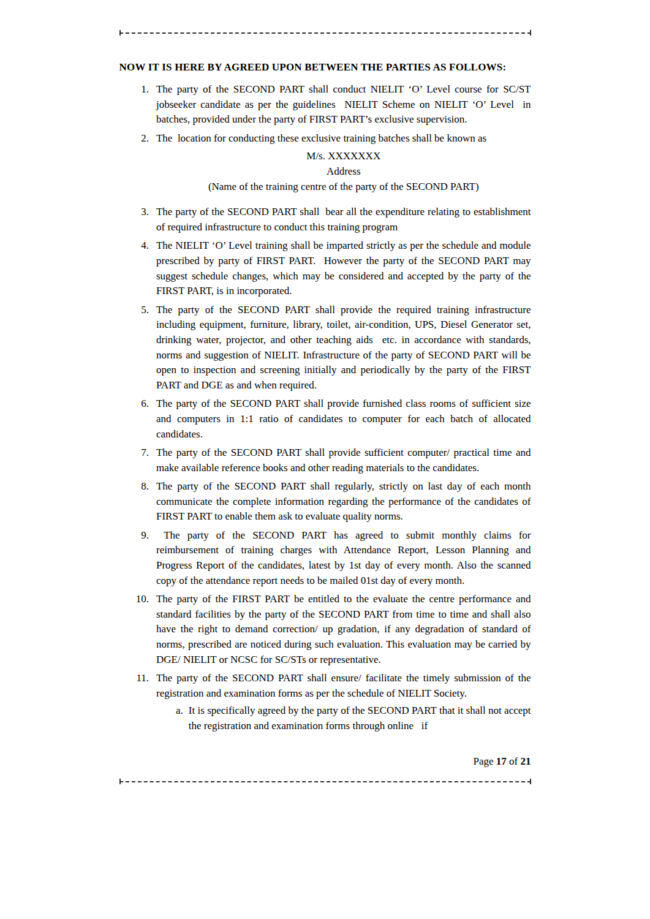NOW IT IS HERE BY AGREED UPON BETWEEN THE PARTIES AS FOLLOWS:
The party of the SECOND PART shall conduct NIELIT ‘O’ Level course for SC/ST jobseeker candidate as per the guidelines NIELIT Scheme on NIELIT ‘O’ Level in batches, provided under the party of FIRST PART’s exclusive supervision.
The location for conducting these exclusive training batches shall be known as
M/s. XXXXXXX
Address
(Name of the training centre of the party of the SECOND PART)
The party of the SECOND PART shall bear all the expenditure relating to establishment of required infrastructure to conduct this training program
The NIELIT ‘O’ Level training shall be imparted strictly as per the schedule and module prescribed by party of FIRST PART. However the party of the SECOND PART may suggest schedule changes, which may be considered and accepted by the party of the FIRST PART, is in incorporated.
The party of the SECOND PART shall provide the required training infrastructure including equipment, furniture, library, toilet, air-condition, UPS, Diesel Generator set, drinking water, projector, and other teaching aids etc. in accordance with standards, norms and suggestion of NIELIT. Infrastructure of the party of SECOND PART will be open to inspection and screening initially and periodically by the party of the FIRST PART and DGE as and when required.
The party of the SECOND PART shall provide furnished class rooms of sufficient size and computers in 1:1 ratio of candidates to computer for each batch of allocated candidates.
The party of the SECOND PART shall provide sufficient computer/ practical time and make available reference books and other reading materials to the candidates.
The party of the SECOND PART shall regularly, strictly on last day of each month communicate the complete information regarding the performance of the candidates of FIRST PART to enable them ask to evaluate quality norms.
The party of the SECOND PART has agreed to submit monthly claims for reimbursement of training charges with Attendance Report, Lesson Planning and Progress Report of the candidates, latest by 1st day of every month. Also the scanned copy of the attendance report needs to be mailed 01st day of every month.
The party of the FIRST PART be entitled to the evaluate the centre performance and standard facilities by the party of the SECOND PART from time to time and shall also have the right to demand correction/ up gradation, if any degradation of standard of norms, prescribed are noticed during such evaluation. This evaluation may be carried by DGE/ NIELIT or NCSC for SC/STs or representative.
The party of the SECOND PART shall ensure/ facilitate the timely submission of the registration and examination forms as per the schedule of NIELIT Society.
It is specifically agreed by the party of the SECOND PART that it shall not accept the registration and examination forms through online if
Page 17 of 21